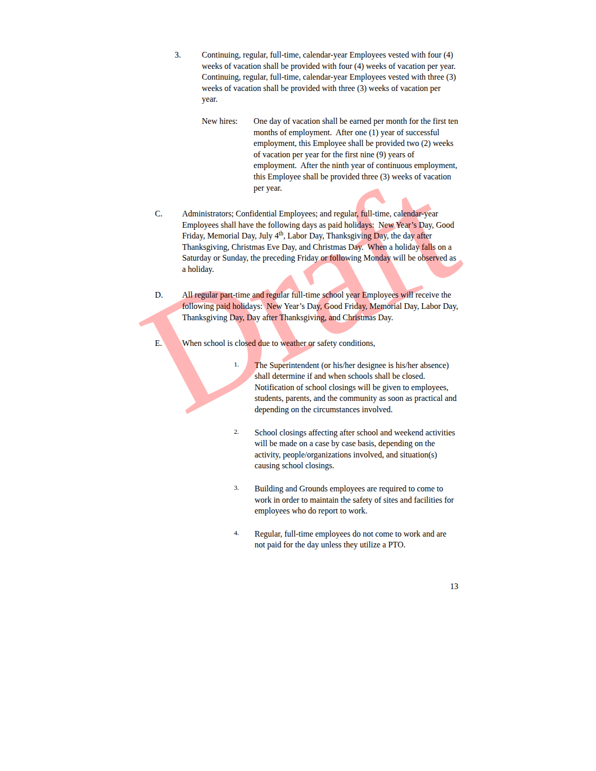Draft
3.
Continuing, regular, full-time, calendar-year Employees vested with four (4) weeks of vacation shall be provided with four (4) weeks of vacation per year. Continuing, regular, full-time, calendar-year Employees vested with three (3) weeks of vacation shall be provided with three (3) weeks of vacation per year.
New hires:
One day of vacation shall be earned per month for the first ten months of employment. After one (1) year of successful employment, this Employee shall be provided two (2) weeks of vacation per year for the first nine (9) years of employment. After the ninth year of continuous employment, this Employee shall be provided three (3) weeks of vacation per year.
C.
Administrators; Confidential Employees; and regular, full-time, calendar-year Employees shall have the following days as paid holidays: New Year’s Day, Good Friday, Memorial Day, July 4th, Labor Day, Thanksgiving Day, the day after Thanksgiving, Christmas Eve Day, and Christmas Day. When a holiday falls on a Saturday or Sunday, the preceding Friday or following Monday will be observed as a holiday.
D.
All regular part-time and regular full-time school year Employees will receive the following paid holidays: New Year’s Day, Good Friday, Memorial Day, Labor Day, Thanksgiving Day, Day after Thanksgiving, and Christmas Day.
E.
When school is closed due to weather or safety conditions,
The Superintendent (or his/her designee is his/her absence) shall determine if and when schools shall be closed. Notification of school closings will be given to employees, students, parents, and the community as soon as practical and depending on the circumstances involved.
School closings affecting after school and weekend activities will be made on a case by case basis, depending on the activity, people/organizations involved, and situation(s) causing school closings.
Building and Grounds employees are required to come to work in order to maintain the safety of sites and facilities for employees who do report to work.
Regular, full-time employees do not come to work and are not paid for the day unless they utilize a PTO.
13